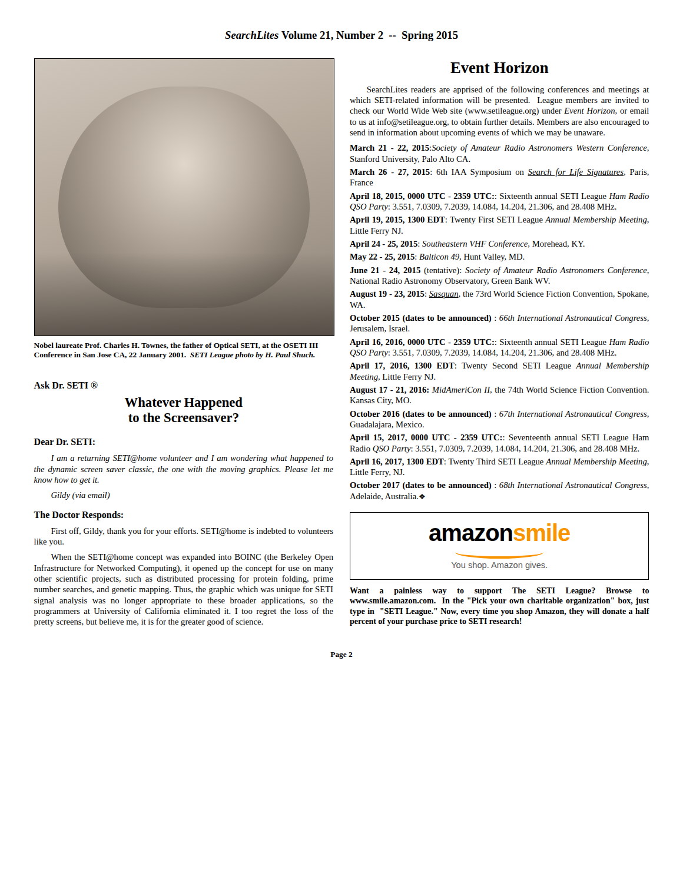SearchLites Volume 21, Number 2 -- Spring 2015
Nobel laureate Prof. Charles H. Townes, the father of Optical SETI, at the OSETI III Conference in San Jose CA, 22 January 2001. SETI League photo by H. Paul Shuch.
Ask Dr. SETI ®
Whatever Happened
to the Screensaver?
Dear Dr. SETI:
I am a returning SETI@home volunteer and I am wondering what happened to the dynamic screen saver classic, the one with the moving graphics. Please let me know how to get it.
Gildy (via email)
The Doctor Responds:
First off, Gildy, thank you for your efforts. SETI@home is indebted to volunteers like you.
When the SETI@home concept was expanded into BOINC (the Berkeley Open Infrastructure for Networked Computing), it opened up the concept for use on many other scientific projects, such as distributed processing for protein folding, prime number searches, and genetic mapping. Thus, the graphic which was unique for SETI signal analysis was no longer appropriate to these broader applications, so the programmers at University of California eliminated it. I too regret the loss of the pretty screens, but believe me, it is for the greater good of science.
Event Horizon
SearchLites readers are apprised of the following conferences and meetings at which SETI-related information will be presented. League members are invited to check our World Wide Web site (www.setileague.org) under Event Horizon, or email to us at info@setileague.org, to obtain further details. Members are also encouraged to send in information about upcoming events of which we may be unaware.
March 21 - 22, 2015:Society of Amateur Radio Astronomers Western Conference, Stanford University, Palo Alto CA.
March 26 - 27, 2015: 6th IAA Symposium on Search for Life Signatures, Paris, France
April 18, 2015, 0000 UTC - 2359 UTC:: Sixteenth annual SETI League Ham Radio QSO Party: 3.551, 7.0309, 7.2039, 14.084, 14.204, 21.306, and 28.408 MHz.
April 19, 2015, 1300 EDT: Twenty First SETI League Annual Membership Meeting, Little Ferry NJ.
April 24 - 25, 2015: Southeastern VHF Conference, Morehead, KY.
May 22 - 25, 2015: Balticon 49, Hunt Valley, MD.
June 21 - 24, 2015 (tentative): Society of Amateur Radio Astronomers Conference, National Radio Astronomy Observatory, Green Bank WV.
August 19 - 23, 2015: Sasquan, the 73rd World Science Fiction Convention, Spokane, WA.
October 2015 (dates to be announced) : 66th International Astronautical Congress, Jerusalem, Israel.
April 16, 2016, 0000 UTC - 2359 UTC:: Sixteenth annual SETI League Ham Radio QSO Party: 3.551, 7.0309, 7.2039, 14.084, 14.204, 21.306, and 28.408 MHz.
April 17, 2016, 1300 EDT: Twenty Second SETI League Annual Membership Meeting, Little Ferry NJ.
August 17 - 21, 2016: MidAmeriCon II, the 74th World Science Fiction Convention. Kansas City, MO.
October 2016 (dates to be announced) : 67th International Astronautical Congress, Guadalajara, Mexico.
April 15, 2017, 0000 UTC - 2359 UTC:: Seventeenth annual SETI League Ham Radio QSO Party: 3.551, 7.0309, 7.2039, 14.084, 14.204, 21.306, and 28.408 MHz.
April 16, 2017, 1300 EDT: Twenty Third SETI League Annual Membership Meeting, Little Ferry, NJ.
October 2017 (dates to be announced) : 68th International Astronautical Congress, Adelaide, Australia.❖
amazon smile
You shop. Amazon gives.
Want a painless way to support The SETI League? Browse to www.smile.amazon.com. In the "Pick your own charitable organization" box, just type in "SETI League." Now, every time you shop Amazon, they will donate a half percent of your purchase price to SETI research!
Page 2